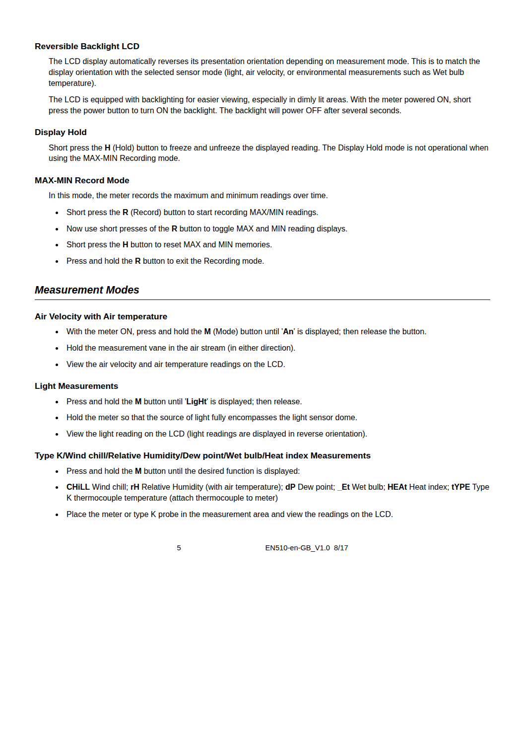Reversible Backlight LCD
The LCD display automatically reverses its presentation orientation depending on measurement mode. This is to match the display orientation with the selected sensor mode (light, air velocity, or environmental measurements such as Wet bulb temperature).
The LCD is equipped with backlighting for easier viewing, especially in dimly lit areas. With the meter powered ON, short press the power button to turn ON the backlight. The backlight will power OFF after several seconds.
Display Hold
Short press the H (Hold) button to freeze and unfreeze the displayed reading. The Display Hold mode is not operational when using the MAX-MIN Recording mode.
MAX-MIN Record Mode
In this mode, the meter records the maximum and minimum readings over time.
Short press the R (Record) button to start recording MAX/MIN readings.
Now use short presses of the R button to toggle MAX and MIN reading displays.
Short press the H button to reset MAX and MIN memories.
Press and hold the R button to exit the Recording mode.
Measurement Modes
Air Velocity with Air temperature
With the meter ON, press and hold the M (Mode) button until 'An' is displayed; then release the button.
Hold the measurement vane in the air stream (in either direction).
View the air velocity and air temperature readings on the LCD.
Light Measurements
Press and hold the M button until 'LigHt' is displayed; then release.
Hold the meter so that the source of light fully encompasses the light sensor dome.
View the light reading on the LCD (light readings are displayed in reverse orientation).
Type K/Wind chill/Relative Humidity/Dew point/Wet bulb/Heat index Measurements
Press and hold the M button until the desired function is displayed:
CHiLL Wind chill; rH Relative Humidity (with air temperature); dP Dew point; _Et Wet bulb; HEAt Heat index; tYPE Type K thermocouple temperature (attach thermocouple to meter)
Place the meter or type K probe in the measurement area and view the readings on the LCD.
5 EN510-en-GB_V1.0 8/17